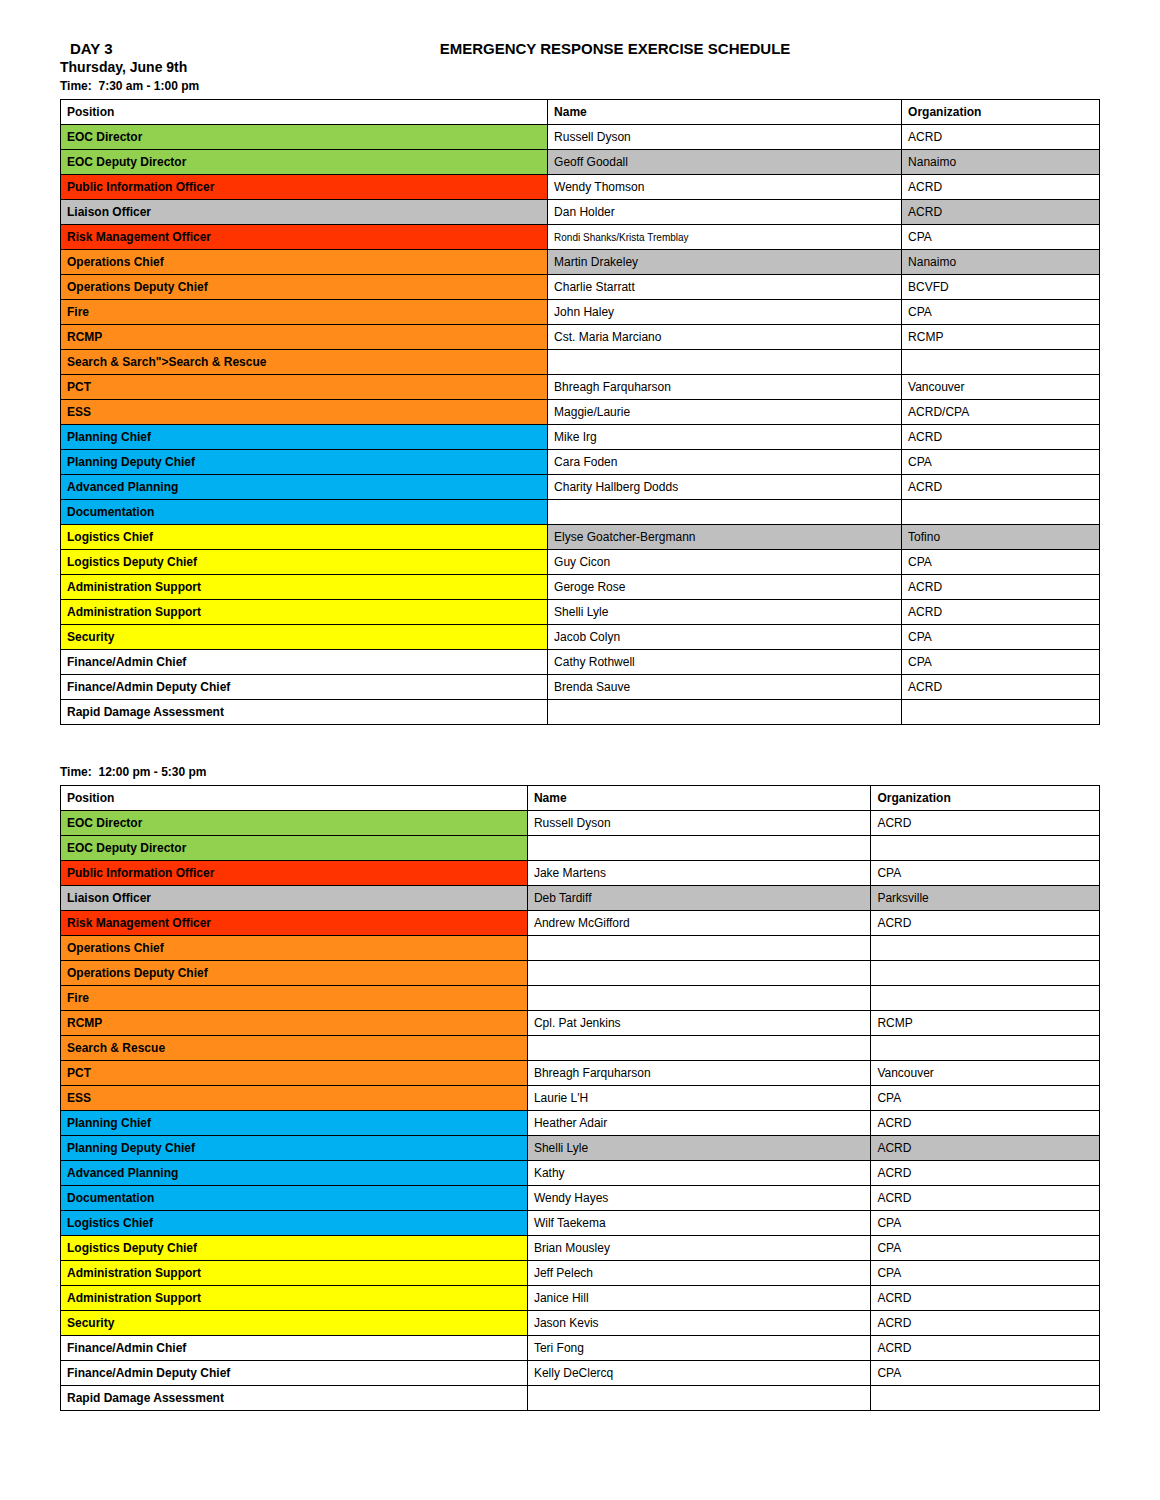DAY 3
EMERGENCY RESPONSE EXERCISE SCHEDULE
Thursday, June 9th
Time: 7:30 am - 1:00 pm
| Position | Name | Organization |
| --- | --- | --- |
| EOC Director | Russell Dyson | ACRD |
| EOC Deputy Director | Geoff Goodall | Nanaimo |
| Public Information Officer | Wendy Thomson | ACRD |
| Liaison Officer | Dan Holder | ACRD |
| Risk Management Officer | Rondi Shanks/Krista Tremblay | CPA |
| Operations Chief | Martin Drakeley | Nanaimo |
| Operations Deputy Chief | Charlie Starratt | BCVFD |
| Fire | John Haley | CPA |
| RCMP | Cst. Maria Marciano | RCMP |
| Search & Sarch">Search & Rescue | | |
| PCT | Bhreagh Farquharson | Vancouver |
| ESS | Maggie/Laurie | ACRD/CPA |
| Planning Chief | Mike Irg | ACRD |
| Planning Deputy Chief | Cara Foden | CPA |
| Advanced Planning | Charity Hallberg Dodds | ACRD |
| Documentation | | |
| Logistics Chief | Elyse Goatcher-Bergmann | Tofino |
| Logistics Deputy Chief | Guy Cicon | CPA |
| Administration Support | Geroge Rose | ACRD |
| Administration Support | Shelli Lyle | ACRD |
| Security | Jacob Colyn | CPA |
| Finance/Admin Chief | Cathy Rothwell | CPA |
| Finance/Admin Deputy Chief | Brenda Sauve | ACRD |
| Rapid Damage Assessment | | |
Time: 12:00 pm - 5:30 pm
| Position | Name | Organization |
| --- | --- | --- |
| EOC Director | Russell Dyson | ACRD |
| EOC Deputy Director | | |
| Public Information Officer | Jake Martens | CPA |
| Liaison Officer | Deb Tardiff | Parksville |
| Risk Management Officer | Andrew McGifford | ACRD |
| Operations Chief | | |
| Operations Deputy Chief | | |
| Fire | | |
| RCMP | Cpl. Pat Jenkins | RCMP |
| Search & Rescue | | |
| PCT | Bhreagh Farquharson | Vancouver |
| ESS | Laurie L'H | CPA |
| Planning Chief | Heather Adair | ACRD |
| Planning Deputy Chief | Shelli Lyle | ACRD |
| Advanced Planning | Kathy | ACRD |
| Documentation | Wendy Hayes | ACRD |
| Logistics Chief | Wilf Taekema | CPA |
| Logistics Deputy Chief | Brian Mousley | CPA |
| Administration Support | Jeff Pelech | CPA |
| Administration Support | Janice Hill | ACRD |
| Security | Jason Kevis | ACRD |
| Finance/Admin Chief | Teri Fong | ACRD |
| Finance/Admin Deputy Chief | Kelly DeClercq | CPA |
| Rapid Damage Assessment | | |